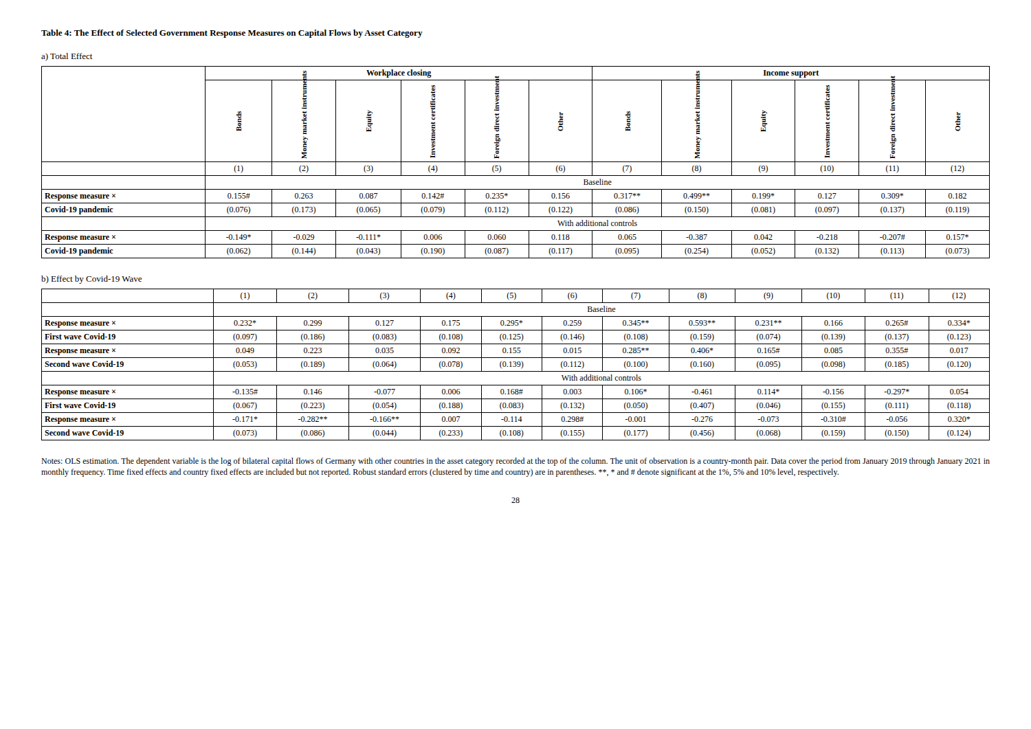Table 4: The Effect of Selected Government Response Measures on Capital Flows by Asset Category
a) Total Effect
| | Workplace closing | Income support |
| Bonds | Money market instruments | Equity | Investment certificates | Foreign direct investment | Other | Bonds | Money market instruments | Equity | Investment certificates | Foreign direct investment | Other |
| | (1) | (2) | (3) | (4) | (5) | (6) | (7) | (8) | (9) | (10) | (11) | (12) |
| | Baseline |
| Response measure × | 0.155# | 0.263 | 0.087 | 0.142# | 0.235* | 0.156 | 0.317** | 0.499** | 0.199* | 0.127 | 0.309* | 0.182 |
| Covid-19 pandemic | (0.076) | (0.173) | (0.065) | (0.079) | (0.112) | (0.122) | (0.086) | (0.150) | (0.081) | (0.097) | (0.137) | (0.119) |
| | With additional controls |
| Response measure × | -0.149* | -0.029 | -0.111* | 0.006 | 0.060 | 0.118 | 0.065 | -0.387 | 0.042 | -0.218 | -0.207# | 0.157* |
| Covid-19 pandemic | (0.062) | (0.144) | (0.043) | (0.190) | (0.087) | (0.117) | (0.095) | (0.254) | (0.052) | (0.132) | (0.113) | (0.073) |
b) Effect by Covid-19 Wave
| | (1) | (2) | (3) | (4) | (5) | (6) | (7) | (8) | (9) | (10) | (11) | (12) |
| | Baseline |
| Response measure × | 0.232* | 0.299 | 0.127 | 0.175 | 0.295* | 0.259 | 0.345** | 0.593** | 0.231** | 0.166 | 0.265# | 0.334* |
| First wave Covid-19 | (0.097) | (0.186) | (0.083) | (0.108) | (0.125) | (0.146) | (0.108) | (0.159) | (0.074) | (0.139) | (0.137) | (0.123) |
| Response measure × | 0.049 | 0.223 | 0.035 | 0.092 | 0.155 | 0.015 | 0.285** | 0.406* | 0.165# | 0.085 | 0.355# | 0.017 |
| Second wave Covid-19 | (0.053) | (0.189) | (0.064) | (0.078) | (0.139) | (0.112) | (0.100) | (0.160) | (0.095) | (0.098) | (0.185) | (0.120) |
| | With additional controls |
| Response measure × | -0.135# | 0.146 | -0.077 | 0.006 | 0.168# | 0.003 | 0.106* | -0.461 | 0.114* | -0.156 | -0.297* | 0.054 |
| First wave Covid-19 | (0.067) | (0.223) | (0.054) | (0.188) | (0.083) | (0.132) | (0.050) | (0.407) | (0.046) | (0.155) | (0.111) | (0.118) |
| Response measure × | -0.171* | -0.282** | -0.166** | 0.007 | -0.114 | 0.298# | -0.001 | -0.276 | -0.073 | -0.310# | -0.056 | 0.320* |
| Second wave Covid-19 | (0.073) | (0.086) | (0.044) | (0.233) | (0.108) | (0.155) | (0.177) | (0.456) | (0.068) | (0.159) | (0.150) | (0.124) |
Notes: OLS estimation. The dependent variable is the log of bilateral capital flows of Germany with other countries in the asset category recorded at the top of the column. The unit of observation is a country-month pair. Data cover the period from January 2019 through January 2021 in monthly frequency. Time fixed effects and country fixed effects are included but not reported. Robust standard errors (clustered by time and country) are in parentheses. **, * and # denote significant at the 1%, 5% and 10% level, respectively.
28